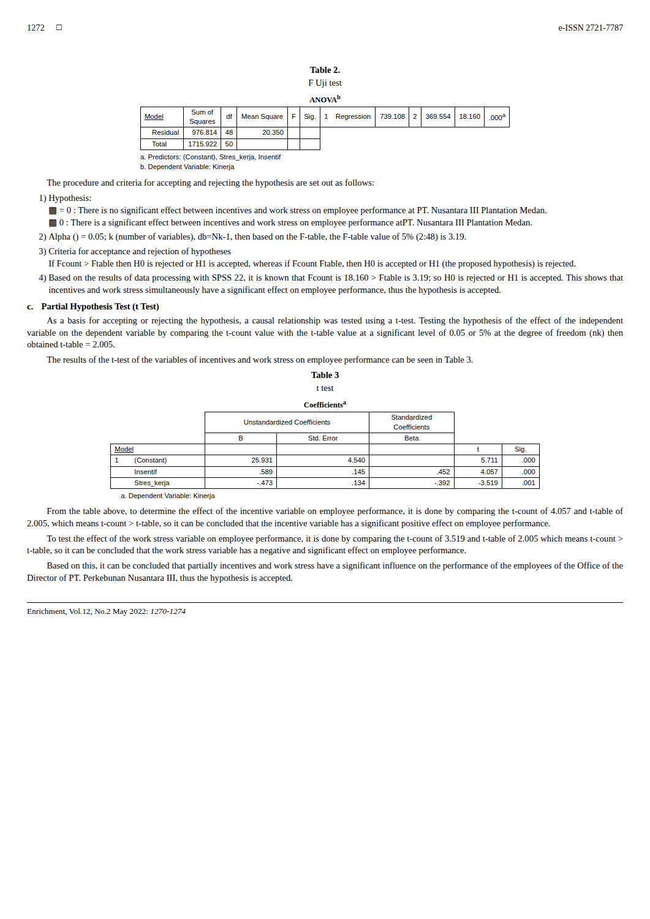1272 ☐
e-ISSN 2721-7787
Table 2.
F Uji test
ANOVAb
| Model | Sum of Squares | df | Mean Square | F | Sig. |
| --- | --- | --- | --- | --- | --- |
| 1 | Regression | 739.108 | 2 | 369.554 | 18.160 | .000 a |
| | Residual | 976.814 | 48 | 20.350 | | |
| | Total | 1715.922 | 50 | | | |
a. Predictors: (Constant), Stres_kerja, Insentif
b. Dependent Variable: Kinerja
The procedure and criteria for accepting and rejecting the hypothesis are set out as follows:
Hypothesis:
▩ = 0 : There is no significant effect between incentives and work stress on employee performance at PT. Nusantara III Plantation Medan.
▩ 0 : There is a significant effect between incentives and work stress on employee performance atPT. Nusantara III Plantation Medan.
Alpha () = 0.05; k (number of variables), db=Nk-1, then based on the F-table, the F-table value of 5% (2:48) is 3.19.
Criteria for acceptance and rejection of hypotheses
If Fcount > Ftable then H0 is rejected or H1 is accepted, whereas if Fcount Ftable, then H0 is accepted or H1 (the proposed hypothesis) is rejected.
Based on the results of data processing with SPSS 22, it is known that Fcount is 18.160 > Ftable is 3.19; so H0 is rejected or H1 is accepted. This shows that incentives and work stress simultaneously have a significant effect on employee performance, thus the hypothesis is accepted.
c. Partial Hypothesis Test (t Test)
As a basis for accepting or rejecting the hypothesis, a causal relationship was tested using a t-test. Testing the hypothesis of the effect of the independent variable on the dependent variable by comparing the t-count value with the t-table value at a significant level of 0.05 or 5% at the degree of freedom (nk) then obtained t-table = 2.005.
The results of the t-test of the variables of incentives and work stress on employee performance can be seen in Table 3.
Table 3
t test
Coefficientsa
| | Unstandardized Coefficients | Standardized Coefficients | | |
| --- | --- | --- | --- | --- |
| B | Std. Error | Beta |
| Model | | | | t | Sig. |
| 1 | (Constant) | 25.931 | 4.540 | | 5.711 | .000 |
| | Insentif | .589 | .145 | .452 | 4.057 | .000 |
| | Stres_kerja | -.473 | .134 | -.392 | -3.519 | .001 |
a. Dependent Variable: Kinerja
From the table above, to determine the effect of the incentive variable on employee performance, it is done by comparing the t-count of 4.057 and t-table of 2.005, which means t-count > t-table, so it can be concluded that the incentive variable has a significant positive effect on employee performance.
To test the effect of the work stress variable on employee performance, it is done by comparing the t-count of 3.519 and t-table of 2.005 which means t-count > t-table, so it can be concluded that the work stress variable has a negative and significant effect on employee performance.
Based on this, it can be concluded that partially incentives and work stress have a significant influence on the performance of the employees of the Office of the Director of PT. Perkebunan Nusantara III, thus the hypothesis is accepted.
Enrichment, Vol.12, No.2 May 2022: 1270-1274